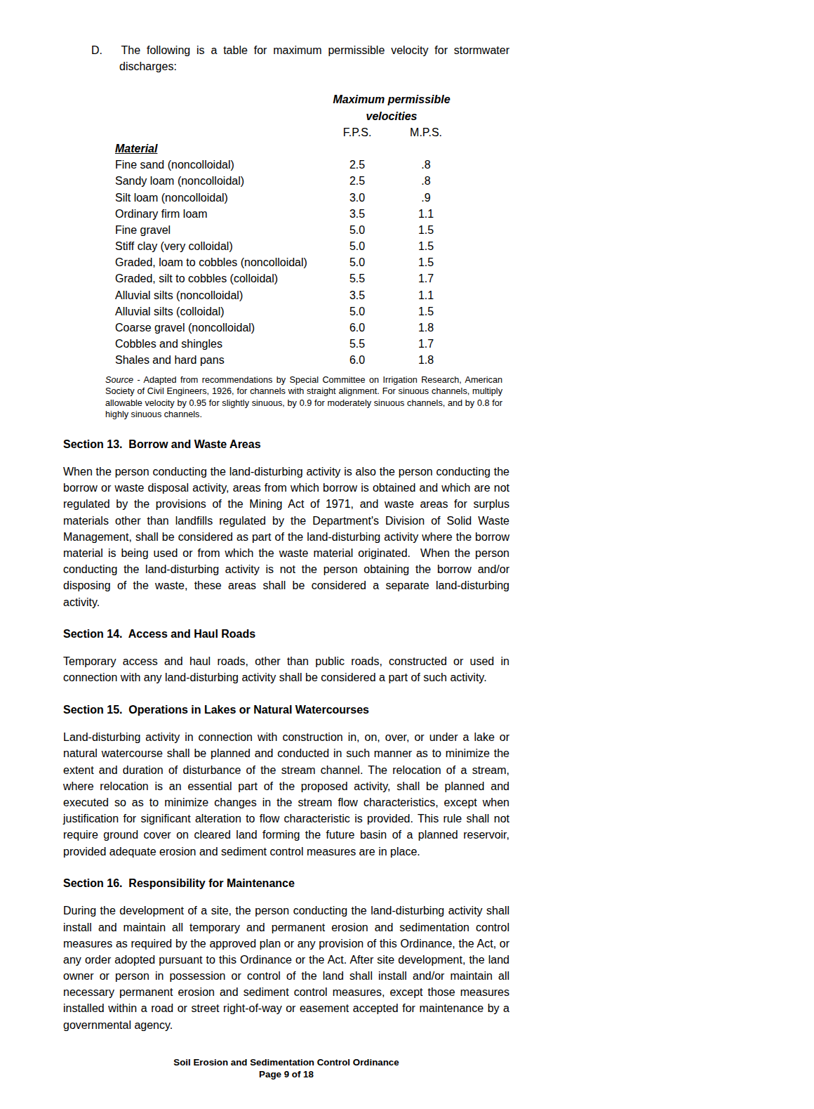D. The following is a table for maximum permissible velocity for stormwater discharges:
| | Maximum permissible velocities |
| | F.P.S. | M.P.S. |
| Material | | |
| Fine sand (noncolloidal) | 2.5 | .8 |
| Sandy loam (noncolloidal) | 2.5 | .8 |
| Silt loam (noncolloidal) | 3.0 | .9 |
| Ordinary firm loam | 3.5 | 1.1 |
| Fine gravel | 5.0 | 1.5 |
| Stiff clay (very colloidal) | 5.0 | 1.5 |
| Graded, loam to cobbles (noncolloidal) | 5.0 | 1.5 |
| Graded, silt to cobbles (colloidal) | 5.5 | 1.7 |
| Alluvial silts (noncolloidal) | 3.5 | 1.1 |
| Alluvial silts (colloidal) | 5.0 | 1.5 |
| Coarse gravel (noncolloidal) | 6.0 | 1.8 |
| Cobbles and shingles | 5.5 | 1.7 |
| Shales and hard pans | 6.0 | 1.8 |
Source - Adapted from recommendations by Special Committee on Irrigation Research, American Society of Civil Engineers, 1926, for channels with straight alignment. For sinuous channels, multiply allowable velocity by 0.95 for slightly sinuous, by 0.9 for moderately sinuous channels, and by 0.8 for highly sinuous channels.
Section 13. Borrow and Waste Areas
When the person conducting the land-disturbing activity is also the person conducting the borrow or waste disposal activity, areas from which borrow is obtained and which are not regulated by the provisions of the Mining Act of 1971, and waste areas for surplus materials other than landfills regulated by the Department's Division of Solid Waste Management, shall be considered as part of the land-disturbing activity where the borrow material is being used or from which the waste material originated. When the person conducting the land-disturbing activity is not the person obtaining the borrow and/or disposing of the waste, these areas shall be considered a separate land-disturbing activity.
Section 14. Access and Haul Roads
Temporary access and haul roads, other than public roads, constructed or used in connection with any land-disturbing activity shall be considered a part of such activity.
Section 15. Operations in Lakes or Natural Watercourses
Land-disturbing activity in connection with construction in, on, over, or under a lake or natural watercourse shall be planned and conducted in such manner as to minimize the extent and duration of disturbance of the stream channel. The relocation of a stream, where relocation is an essential part of the proposed activity, shall be planned and executed so as to minimize changes in the stream flow characteristics, except when justification for significant alteration to flow characteristic is provided. This rule shall not require ground cover on cleared land forming the future basin of a planned reservoir, provided adequate erosion and sediment control measures are in place.
Section 16. Responsibility for Maintenance
During the development of a site, the person conducting the land-disturbing activity shall install and maintain all temporary and permanent erosion and sedimentation control measures as required by the approved plan or any provision of this Ordinance, the Act, or any order adopted pursuant to this Ordinance or the Act. After site development, the land owner or person in possession or control of the land shall install and/or maintain all necessary permanent erosion and sediment control measures, except those measures installed within a road or street right-of-way or easement accepted for maintenance by a governmental agency.
Soil Erosion and Sedimentation Control Ordinance
Page 9 of 18